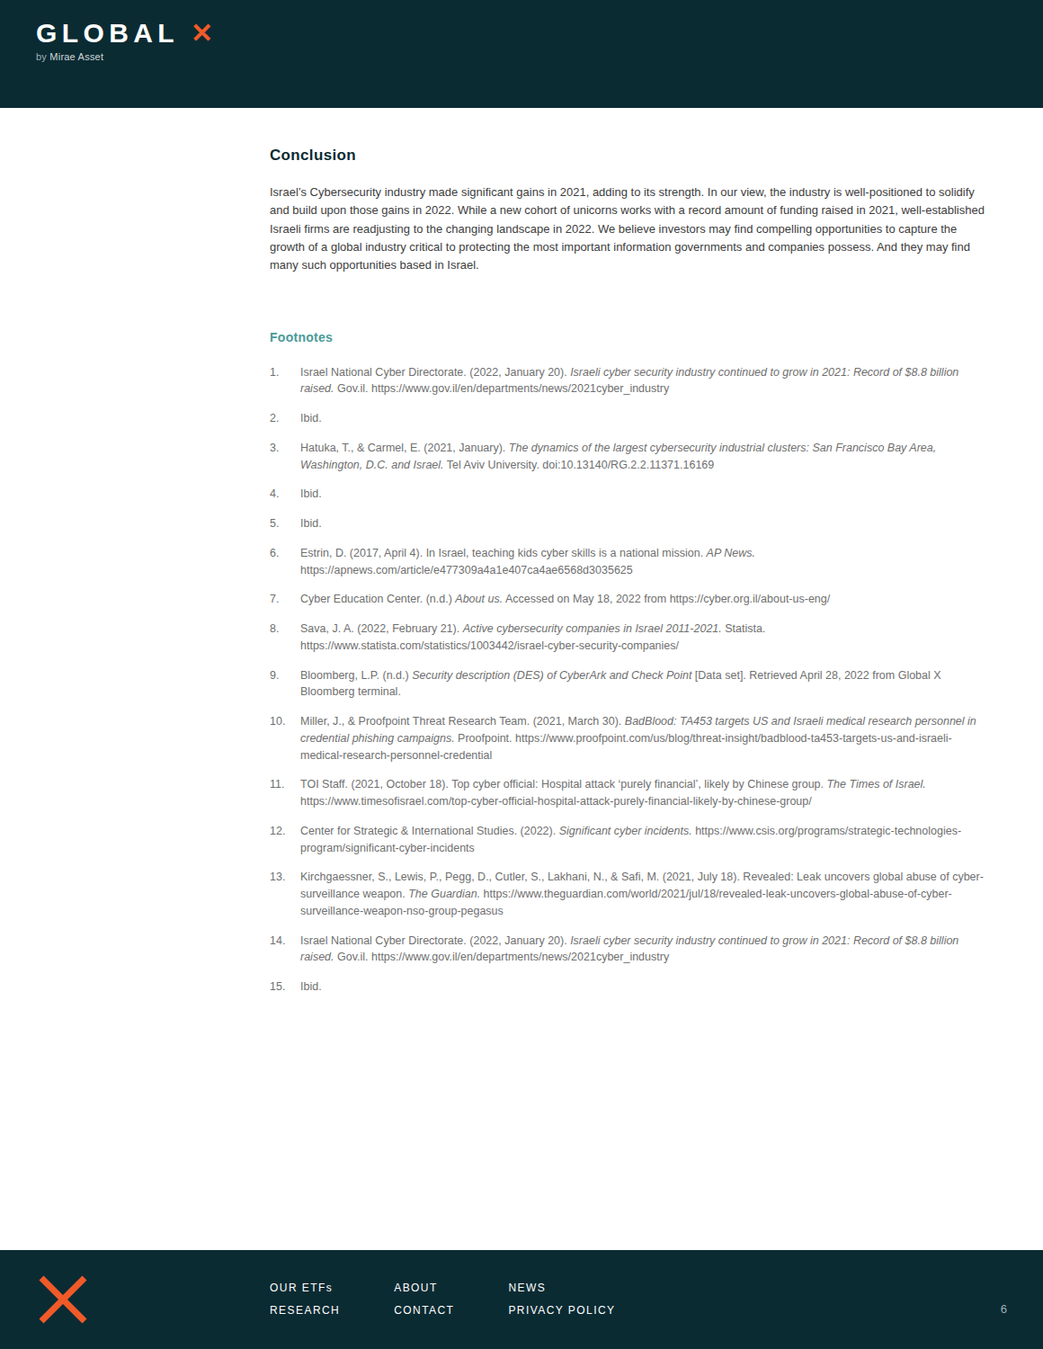GLOBAL ✕
by Mirae Asset
Conclusion
Israel’s Cybersecurity industry made significant gains in 2021, adding to its strength. In our view, the industry is well-positioned to solidify and build upon those gains in 2022. While a new cohort of unicorns works with a record amount of funding raised in 2021, well-established Israeli firms are readjusting to the changing landscape in 2022. We believe investors may find compelling opportunities to capture the growth of a global industry critical to protecting the most important information governments and companies possess. And they may find many such opportunities based in Israel.
Footnotes
Israel National Cyber Directorate. (2022, January 20). Israeli cyber security industry continued to grow in 2021: Record of $8.8 billion raised. Gov.il. https://www.gov.il/en/departments/news/2021cyber_industry
Ibid.
Hatuka, T., & Carmel, E. (2021, January). The dynamics of the largest cybersecurity industrial clusters: San Francisco Bay Area, Washington, D.C. and Israel. Tel Aviv University. doi:10.13140/RG.2.2.11371.16169
Ibid.
Ibid.
Estrin, D. (2017, April 4). In Israel, teaching kids cyber skills is a national mission. AP News. https://apnews.com/article/e477309a4a1e407ca4ae6568d3035625
Cyber Education Center. (n.d.) About us. Accessed on May 18, 2022 from https://cyber.org.il/about-us-eng/
Sava, J. A. (2022, February 21). Active cybersecurity companies in Israel 2011-2021. Statista. https://www.statista.com/statistics/1003442/israel-cyber-security-companies/
Bloomberg, L.P. (n.d.) Security description (DES) of CyberArk and Check Point [Data set]. Retrieved April 28, 2022 from Global X Bloomberg terminal.
Miller, J., & Proofpoint Threat Research Team. (2021, March 30). BadBlood: TA453 targets US and Israeli medical research personnel in credential phishing campaigns. Proofpoint. https://www.proofpoint.com/us/blog/threat-insight/badblood-ta453-targets-us-and-israeli-medical-research-personnel-credential
TOI Staff. (2021, October 18). Top cyber official: Hospital attack ‘purely financial’, likely by Chinese group. The Times of Israel. https://www.timesofisrael.com/top-cyber-official-hospital-attack-purely-financial-likely-by-chinese-group/
Center for Strategic & International Studies. (2022). Significant cyber incidents. https://www.csis.org/programs/strategic-technologies-program/significant-cyber-incidents
Kirchgaessner, S., Lewis, P., Pegg, D., Cutler, S., Lakhani, N., & Safi, M. (2021, July 18). Revealed: Leak uncovers global abuse of cyber-surveillance weapon. The Guardian. https://www.theguardian.com/world/2021/jul/18/revealed-leak-uncovers-global-abuse-of-cyber-surveillance-weapon-nso-group-pegasus
Israel National Cyber Directorate. (2022, January 20). Israeli cyber security industry continued to grow in 2021: Record of $8.8 billion raised. Gov.il. https://www.gov.il/en/departments/news/2021cyber_industry
Ibid.
OUR ETFs RESEARCH
ABOUT CONTACT
NEWS PRIVACY POLICY
6